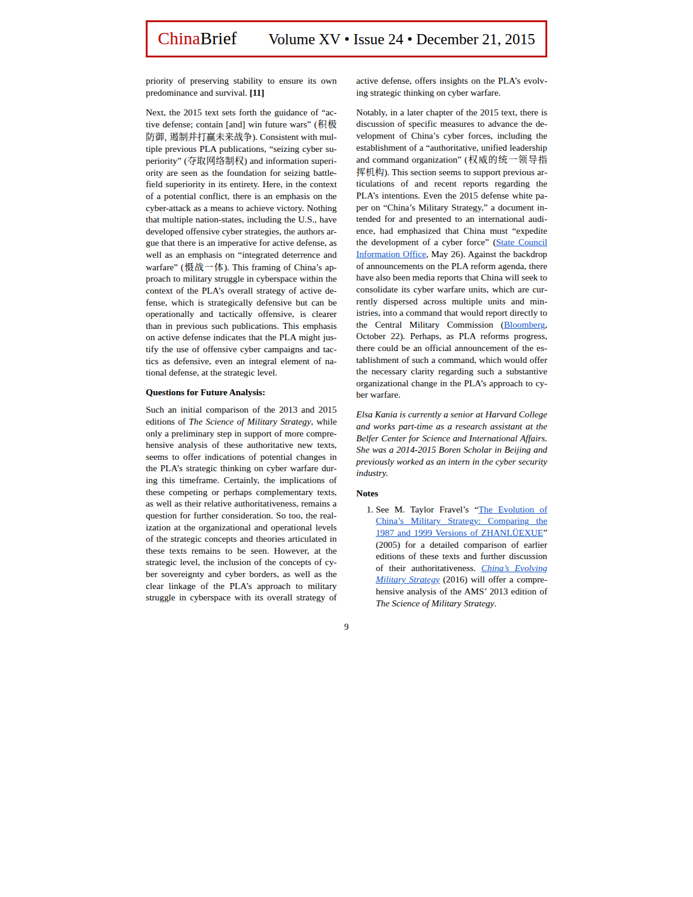China Brief
Volume XV • Issue 24 • December 21, 2015
priority of preserving stability to ensure its own predominance and survival. [11]
Next, the 2015 text sets forth the guidance of “active defense; contain [and] win future wars” (积极防御, 遏制并打赢未来战争). Consistent with multiple previous PLA publications, “seizing cyber superiority” (夺取网络制权) and information superiority are seen as the foundation for seizing battlefield superiority in its entirety. Here, in the context of a potential conflict, there is an emphasis on the cyber-attack as a means to achieve victory. Nothing that multiple nation-states, including the U.S., have developed offensive cyber strategies, the authors argue that there is an imperative for active defense, as well as an emphasis on “integrated deterrence and warfare” (慑战一体). This framing of China’s approach to military struggle in cyberspace within the context of the PLA’s overall strategy of active defense, which is strategically defensive but can be operationally and tactically offensive, is clearer than in previous such publications. This emphasis on active defense indicates that the PLA might justify the use of offensive cyber campaigns and tactics as defensive, even an integral element of national defense, at the strategic level.
Questions for Future Analysis:
Such an initial comparison of the 2013 and 2015 editions of The Science of Military Strategy, while only a preliminary step in support of more comprehensive analysis of these authoritative new texts, seems to offer indications of potential changes in the PLA’s strategic thinking on cyber warfare during this timeframe. Certainly, the implications of these competing or perhaps complementary texts, as well as their relative authoritativeness, remains a question for further consideration. So too, the realization at the organizational and operational levels of the strategic concepts and theories articulated in these texts remains to be seen. However, at the strategic level, the inclusion of the concepts of cyber sovereignty and cyber borders, as well as the clear linkage of the PLA’s approach to military struggle in cyberspace with its overall strategy of active defense, offers insights on the PLA’s evolving strategic thinking on cyber warfare.
Notably, in a later chapter of the 2015 text, there is discussion of specific measures to advance the development of China’s cyber forces, including the establishment of a “authoritative, unified leadership and command organization” (权威的统一领导指挥机构). This section seems to support previous articulations of and recent reports regarding the PLA’s intentions. Even the 2015 defense white paper on “China’s Military Strategy,” a document intended for and presented to an international audience, had emphasized that China must “expedite the development of a cyber force” (State Council Information Office, May 26). Against the backdrop of announcements on the PLA reform agenda, there have also been media reports that China will seek to consolidate its cyber warfare units, which are currently dispersed across multiple units and ministries, into a command that would report directly to the Central Military Commission (Bloomberg, October 22). Perhaps, as PLA reforms progress, there could be an official announcement of the establishment of such a command, which would offer the necessary clarity regarding such a substantive organizational change in the PLA’s approach to cyber warfare.
Elsa Kania is currently a senior at Harvard College and works part-time as a research assistant at the Belfer Center for Science and International Affairs. She was a 2014-2015 Boren Scholar in Beijing and previously worked as an intern in the cyber security industry.
Notes
See M. Taylor Fravel’s “The Evolution of China’s Military Strategy: Comparing the 1987 and 1999 Versions of ZHANLÜEXUE” (2005) for a detailed comparison of earlier editions of these texts and further discussion of their authoritativeness. China’s Evolving Military Strategy (2016) will offer a comprehensive analysis of the AMS’ 2013 edition of The Science of Military Strategy.
9